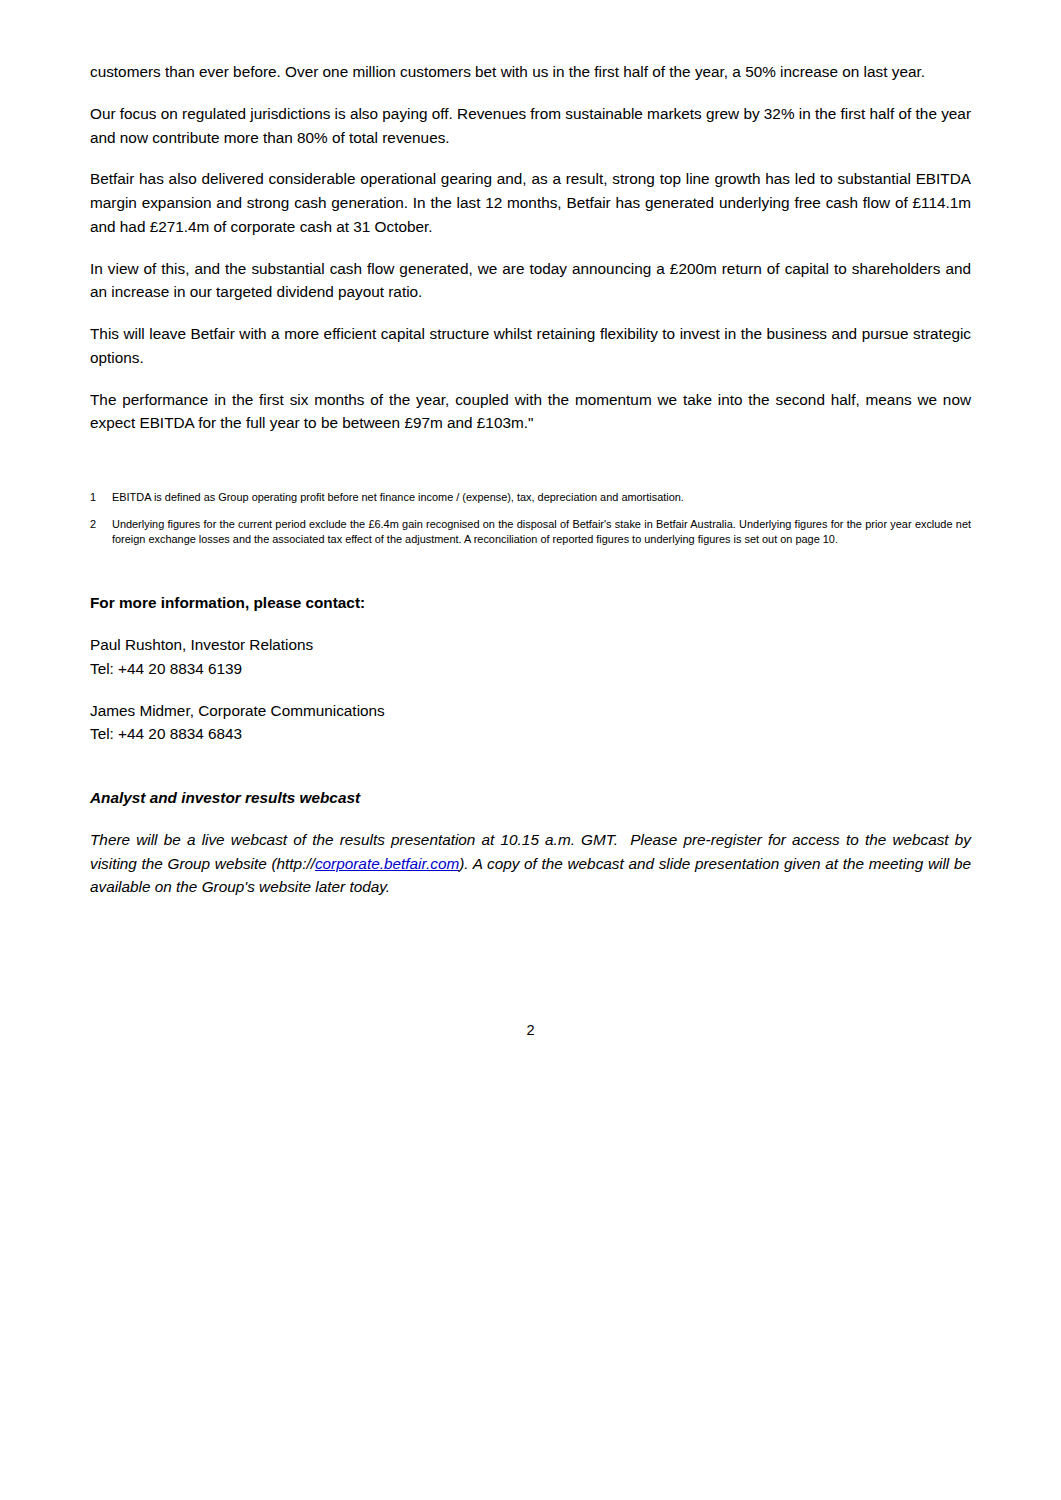customers than ever before. Over one million customers bet with us in the first half of the year, a 50% increase on last year.
Our focus on regulated jurisdictions is also paying off. Revenues from sustainable markets grew by 32% in the first half of the year and now contribute more than 80% of total revenues.
Betfair has also delivered considerable operational gearing and, as a result, strong top line growth has led to substantial EBITDA margin expansion and strong cash generation. In the last 12 months, Betfair has generated underlying free cash flow of £114.1m and had £271.4m of corporate cash at 31 October.
In view of this, and the substantial cash flow generated, we are today announcing a £200m return of capital to shareholders and an increase in our targeted dividend payout ratio.
This will leave Betfair with a more efficient capital structure whilst retaining flexibility to invest in the business and pursue strategic options.
The performance in the first six months of the year, coupled with the momentum we take into the second half, means we now expect EBITDA for the full year to be between £97m and £103m."
1
EBITDA is defined as Group operating profit before net finance income / (expense), tax, depreciation and amortisation.
2
Underlying figures for the current period exclude the £6.4m gain recognised on the disposal of Betfair's stake in Betfair Australia. Underlying figures for the prior year exclude net foreign exchange losses and the associated tax effect of the adjustment. A reconciliation of reported figures to underlying figures is set out on page 10.
For more information, please contact:
Paul Rushton, Investor Relations
Tel: +44 20 8834 6139
James Midmer, Corporate Communications
Tel: +44 20 8834 6843
Analyst and investor results webcast
There will be a live webcast of the results presentation at 10.15 a.m. GMT. Please pre-register for access to the webcast by visiting the Group website (http://corporate.betfair.com). A copy of the webcast and slide presentation given at the meeting will be available on the Group's website later today.
2